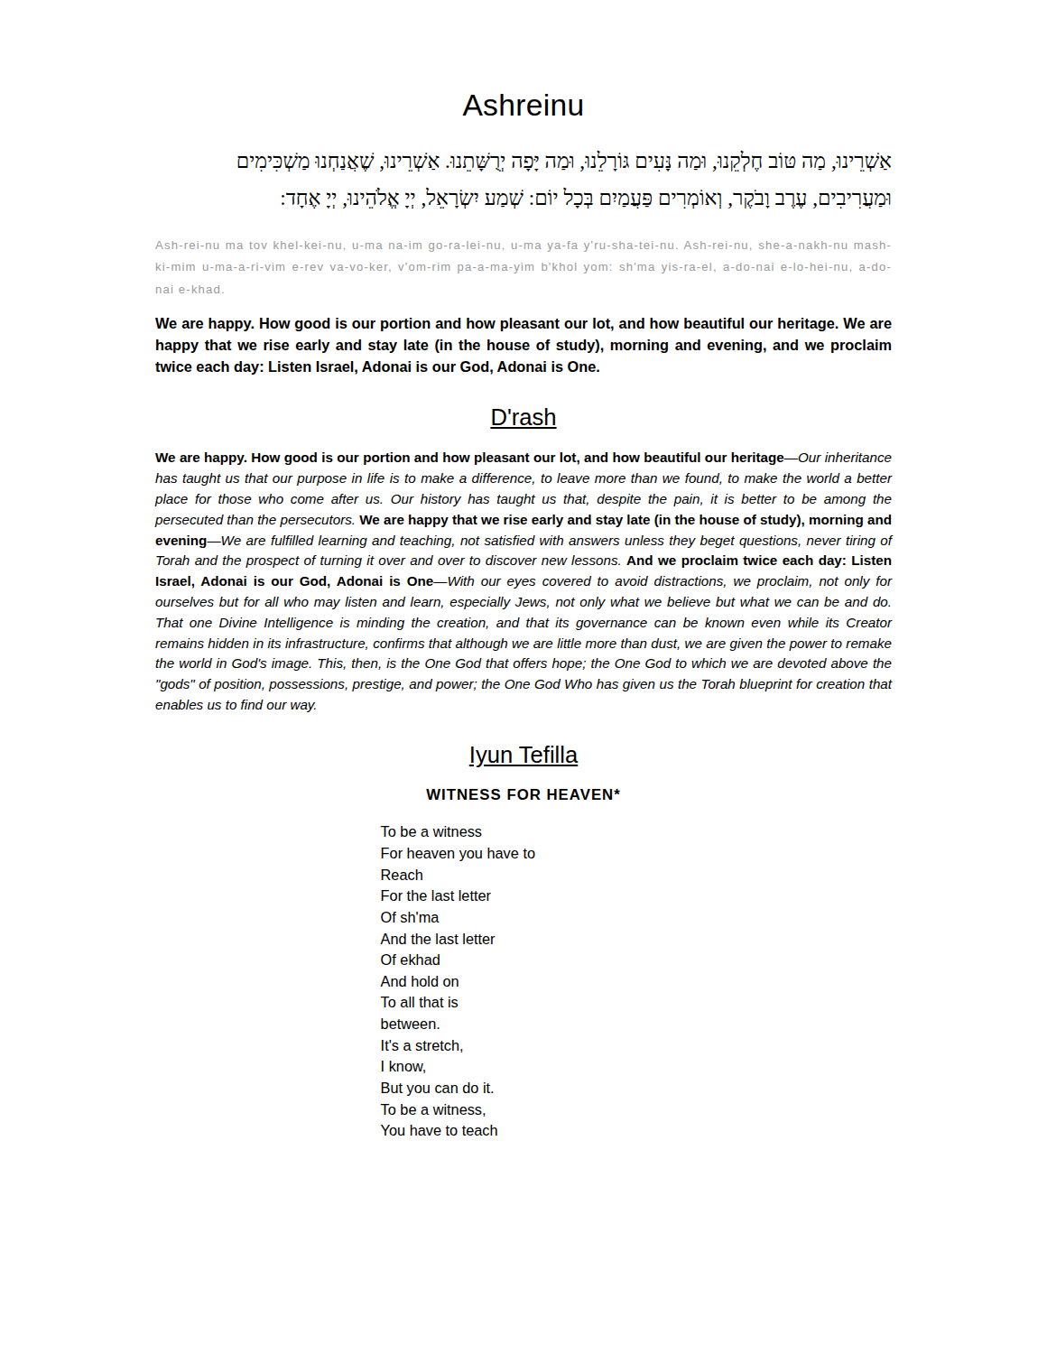Ashreinu
אַשְׁרֵינוּ, מַה טּוֹב חֶלְקֵנוּ, וּמַה נָּעִים גּוֹרָלֵנוּ, וּמַה יָּפָה יְרֻשָּׁתֵנוּ. אַשְׁרֵינוּ, שֶׁאֲנַחְנוּ מַשְׁכִּימִים וּמַעֲרִיבִים, עֶרֶב וָבֹקֶר, וְאוֹמְרִים פַּעֲמַיִם בְּכָל יוֹם: שְׁמַע יִשְׂרָאֵל, יְיָ אֱלֹהֵינוּ, יְיָ אֶחָד:
Ash-rei-nu ma tov khel-kei-nu, u-ma na-im go-ra-lei-nu, u-ma ya-fa y'ru-sha-tei-nu. Ash-rei-nu, she-a-nakh-nu mash-ki-mim u-ma-a-ri-vim e-rev va-vo-ker, v'om-rim pa-a-ma-yim b'khol yom: sh'ma yis-ra-el, a-do-nai e-lo-hei-nu, a-do-nai e-khad.
We are happy. How good is our portion and how pleasant our lot, and how beautiful our heritage. We are happy that we rise early and stay late (in the house of study), morning and evening, and we proclaim twice each day: Listen Israel, Adonai is our God, Adonai is One.
D'rash
We are happy. How good is our portion and how pleasant our lot, and how beautiful our heritage—Our inheritance has taught us that our purpose in life is to make a difference, to leave more than we found, to make the world a better place for those who come after us. Our history has taught us that, despite the pain, it is better to be among the persecuted than the persecutors. We are happy that we rise early and stay late (in the house of study), morning and evening—We are fulfilled learning and teaching, not satisfied with answers unless they beget questions, never tiring of Torah and the prospect of turning it over and over to discover new lessons. And we proclaim twice each day: Listen Israel, Adonai is our God, Adonai is One—With our eyes covered to avoid distractions, we proclaim, not only for ourselves but for all who may listen and learn, especially Jews, not only what we believe but what we can be and do. That one Divine Intelligence is minding the creation, and that its governance can be known even while its Creator remains hidden in its infrastructure, confirms that although we are little more than dust, we are given the power to remake the world in God's image. This, then, is the One God that offers hope; the One God to which we are devoted above the "gods" of position, possessions, prestige, and power; the One God Who has given us the Torah blueprint for creation that enables us to find our way.
Iyun Tefilla
WITNESS FOR HEAVEN*
To be a witness
For heaven you have to
Reach
For the last letter
Of sh'ma
And the last letter
Of ekhad
And hold on
To all that is
between.
It's a stretch,
I know,
But you can do it.
To be a witness,
You have to teach